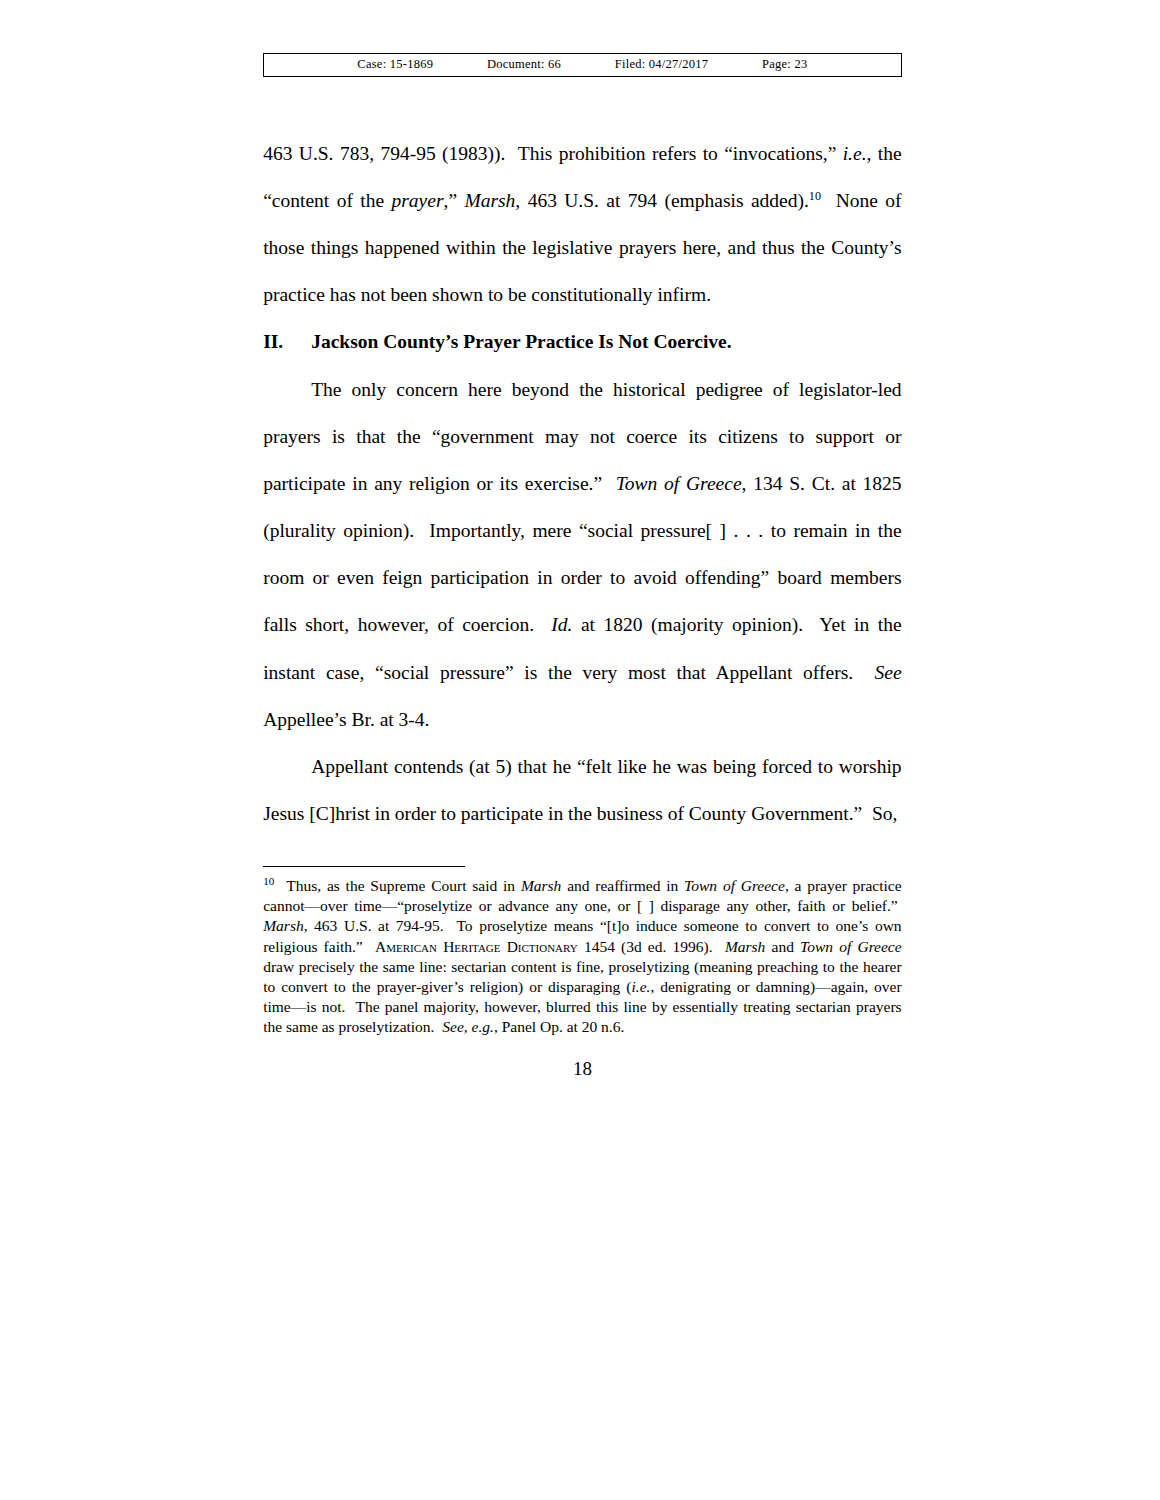Case: 15-1869 Document: 66 Filed: 04/27/2017 Page: 23
463 U.S. 783, 794-95 (1983)). This prohibition refers to “invocations,” i.e., the “content of the prayer,” Marsh, 463 U.S. at 794 (emphasis added).10 None of those things happened within the legislative prayers here, and thus the County’s practice has not been shown to be constitutionally infirm.
II. Jackson County’s Prayer Practice Is Not Coercive.
The only concern here beyond the historical pedigree of legislator-led prayers is that the “government may not coerce its citizens to support or participate in any religion or its exercise.” Town of Greece, 134 S. Ct. at 1825 (plurality opinion). Importantly, mere “social pressure[ ] . . . to remain in the room or even feign participation in order to avoid offending” board members falls short, however, of coercion. Id. at 1820 (majority opinion). Yet in the instant case, “social pressure” is the very most that Appellant offers. See Appellee’s Br. at 3-4.
Appellant contends (at 5) that he “felt like he was being forced to worship Jesus [C]hrist in order to participate in the business of County Government.” So,
10 Thus, as the Supreme Court said in Marsh and reaffirmed in Town of Greece, a prayer practice cannot—over time—“proselytize or advance any one, or [ ] disparage any other, faith or belief.” Marsh, 463 U.S. at 794-95. To proselytize means “[t]o induce someone to convert to one’s own religious faith.” American Heritage Dictionary 1454 (3d ed. 1996). Marsh and Town of Greece draw precisely the same line: sectarian content is fine, proselytizing (meaning preaching to the hearer to convert to the prayer-giver’s religion) or disparaging (i.e., denigrating or damning)—again, over time—is not. The panel majority, however, blurred this line by essentially treating sectarian prayers the same as proselytization. See, e.g., Panel Op. at 20 n.6.
18